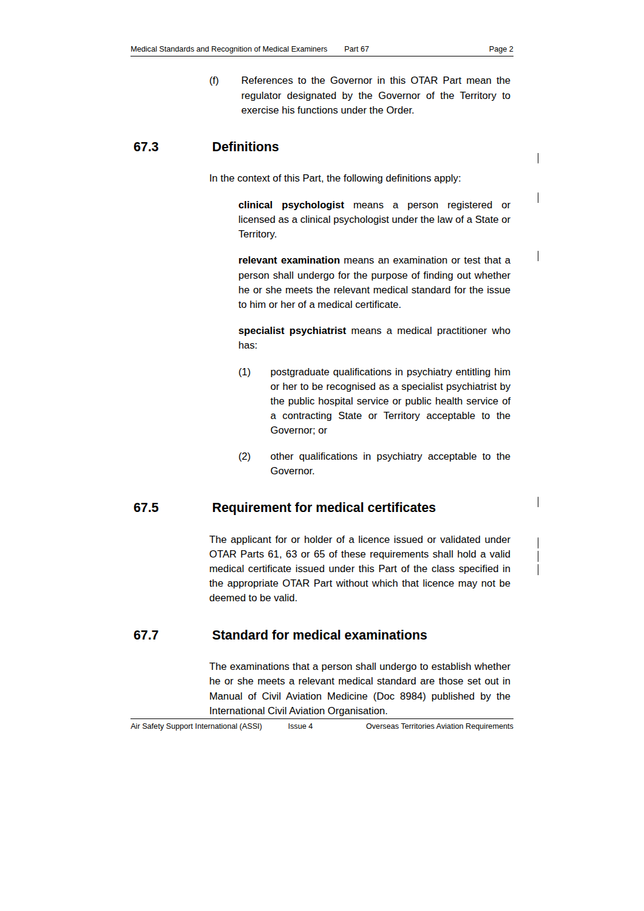Medical Standards and Recognition of Medical Examiners Part 67 Page 2
(f) References to the Governor in this OTAR Part mean the regulator designated by the Governor of the Territory to exercise his functions under the Order.
67.3 Definitions
In the context of this Part, the following definitions apply:
clinical psychologist means a person registered or licensed as a clinical psychologist under the law of a State or Territory.
relevant examination means an examination or test that a person shall undergo for the purpose of finding out whether he or she meets the relevant medical standard for the issue to him or her of a medical certificate.
specialist psychiatrist means a medical practitioner who has:
(1) postgraduate qualifications in psychiatry entitling him or her to be recognised as a specialist psychiatrist by the public hospital service or public health service of a contracting State or Territory acceptable to the Governor; or
(2) other qualifications in psychiatry acceptable to the Governor.
67.5 Requirement for medical certificates
The applicant for or holder of a licence issued or validated under OTAR Parts 61, 63 or 65 of these requirements shall hold a valid medical certificate issued under this Part of the class specified in the appropriate OTAR Part without which that licence may not be deemed to be valid.
67.7 Standard for medical examinations
The examinations that a person shall undergo to establish whether he or she meets a relevant medical standard are those set out in Manual of Civil Aviation Medicine (Doc 8984) published by the International Civil Aviation Organisation.
Air Safety Support International (ASSI) Issue 4 Overseas Territories Aviation Requirements